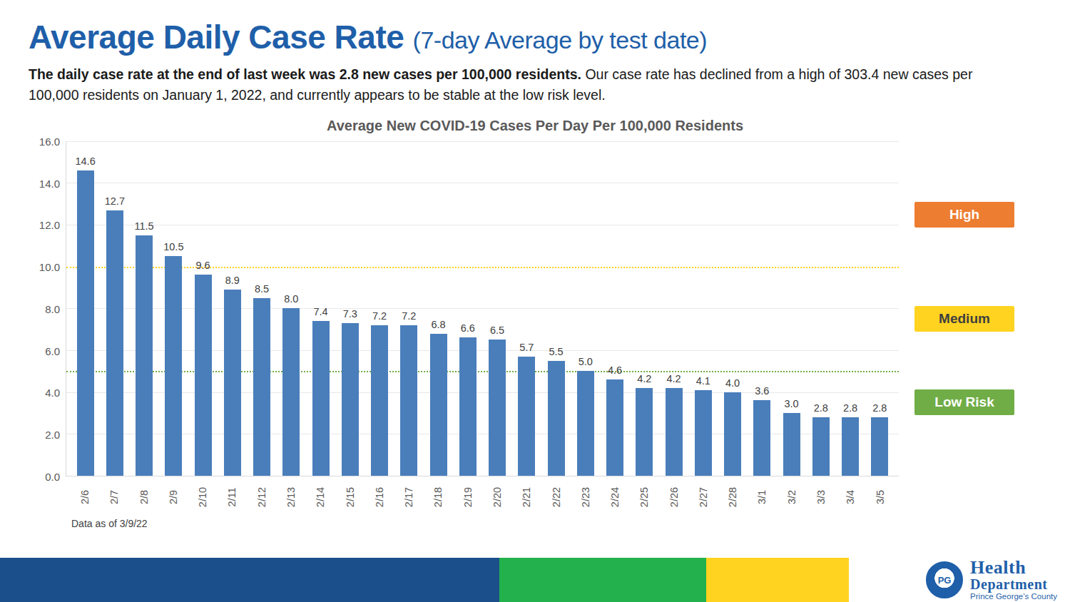Average Daily Case Rate (7-day Average by test date)
The daily case rate at the end of last week was 2.8 new cases per 100,000 residents. Our case rate has declined from a high of 303.4 new cases per 100,000 residents on January 1, 2022, and currently appears to be stable at the low risk level.
Average New COVID-19 Cases Per Day Per 100,000 Residents
16.0
14.0
12.0
10.0
8.0
6.0
4.0
2.0
0.0
14.6
12.7
11.5
10.5
9.6
8.9
8.5
8.0
7.4
7.3
7.2
7.2
6.8
6.6
6.5
5.7
5.5
5.0
4.6
4.2
4.2
4.1
4.0
3.6
3.0
2.8
2.8
2.8
High
Medium
Low Risk
2/6
2/7
2/8
2/9
2/10
2/11
2/12
2/13
2/14
2/15
2/16
2/17
2/18
2/19
2/20
2/21
2/22
2/23
2/24
2/25
2/26
2/27
2/28
3/1
3/2
3/3
3/4
3/5
Data as of 3/9/22
Health
Department
Prince George’s County